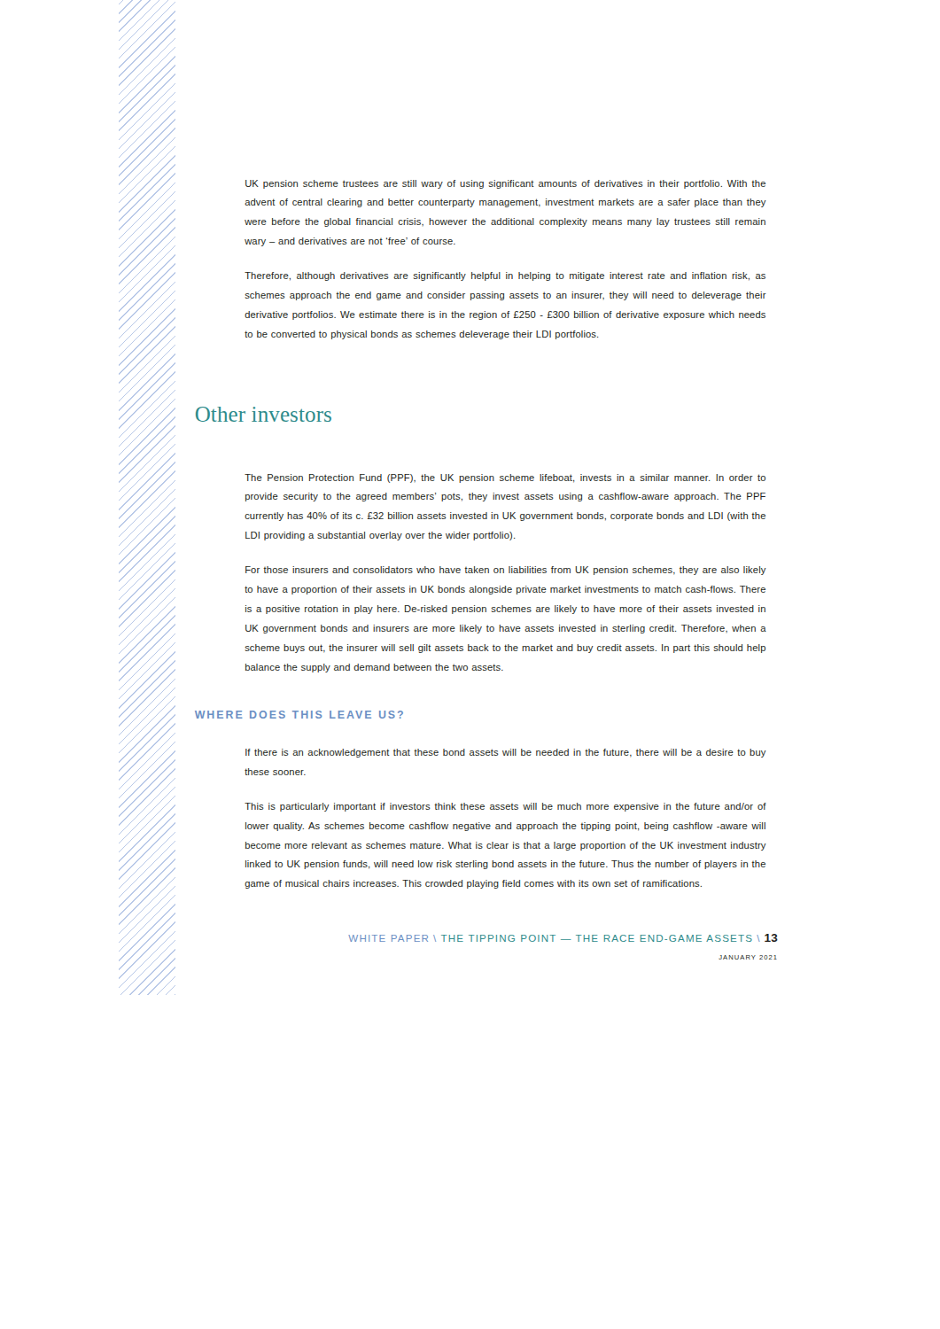UK pension scheme trustees are still wary of using significant amounts of derivatives in their portfolio. With the advent of central clearing and better counterparty management, investment markets are a safer place than they were before the global financial crisis, however the additional complexity means many lay trustees still remain wary – and derivatives are not ‘free’ of course.
Therefore, although derivatives are significantly helpful in helping to mitigate interest rate and inflation risk, as schemes approach the end game and consider passing assets to an insurer, they will need to deleverage their derivative portfolios. We estimate there is in the region of £250 - £300 billion of derivative exposure which needs to be converted to physical bonds as schemes deleverage their LDI portfolios.
Other investors
The Pension Protection Fund (PPF), the UK pension scheme lifeboat, invests in a similar manner. In order to provide security to the agreed members’ pots, they invest assets using a cashflow-aware approach. The PPF currently has 40% of its c. £32 billion assets invested in UK government bonds, corporate bonds and LDI (with the LDI providing a substantial overlay over the wider portfolio).
For those insurers and consolidators who have taken on liabilities from UK pension schemes, they are also likely to have a proportion of their assets in UK bonds alongside private market investments to match cash-flows. There is a positive rotation in play here. De-risked pension schemes are likely to have more of their assets invested in UK government bonds and insurers are more likely to have assets invested in sterling credit. Therefore, when a scheme buys out, the insurer will sell gilt assets back to the market and buy credit assets. In part this should help balance the supply and demand between the two assets.
Where does this leave us?
If there is an acknowledgement that these bond assets will be needed in the future, there will be a desire to buy these sooner.
This is particularly important if investors think these assets will be much more expensive in the future and/or of lower quality. As schemes become cashflow negative and approach the tipping point, being cashflow -aware will become more relevant as schemes mature. What is clear is that a large proportion of the UK investment industry linked to UK pension funds, will need low risk sterling bond assets in the future. Thus the number of players in the game of musical chairs increases. This crowded playing field comes with its own set of ramifications.
WHITE PAPER\THE TIPPING POINT — THE RACE END-GAME ASSETS\13
JANUARY 2021